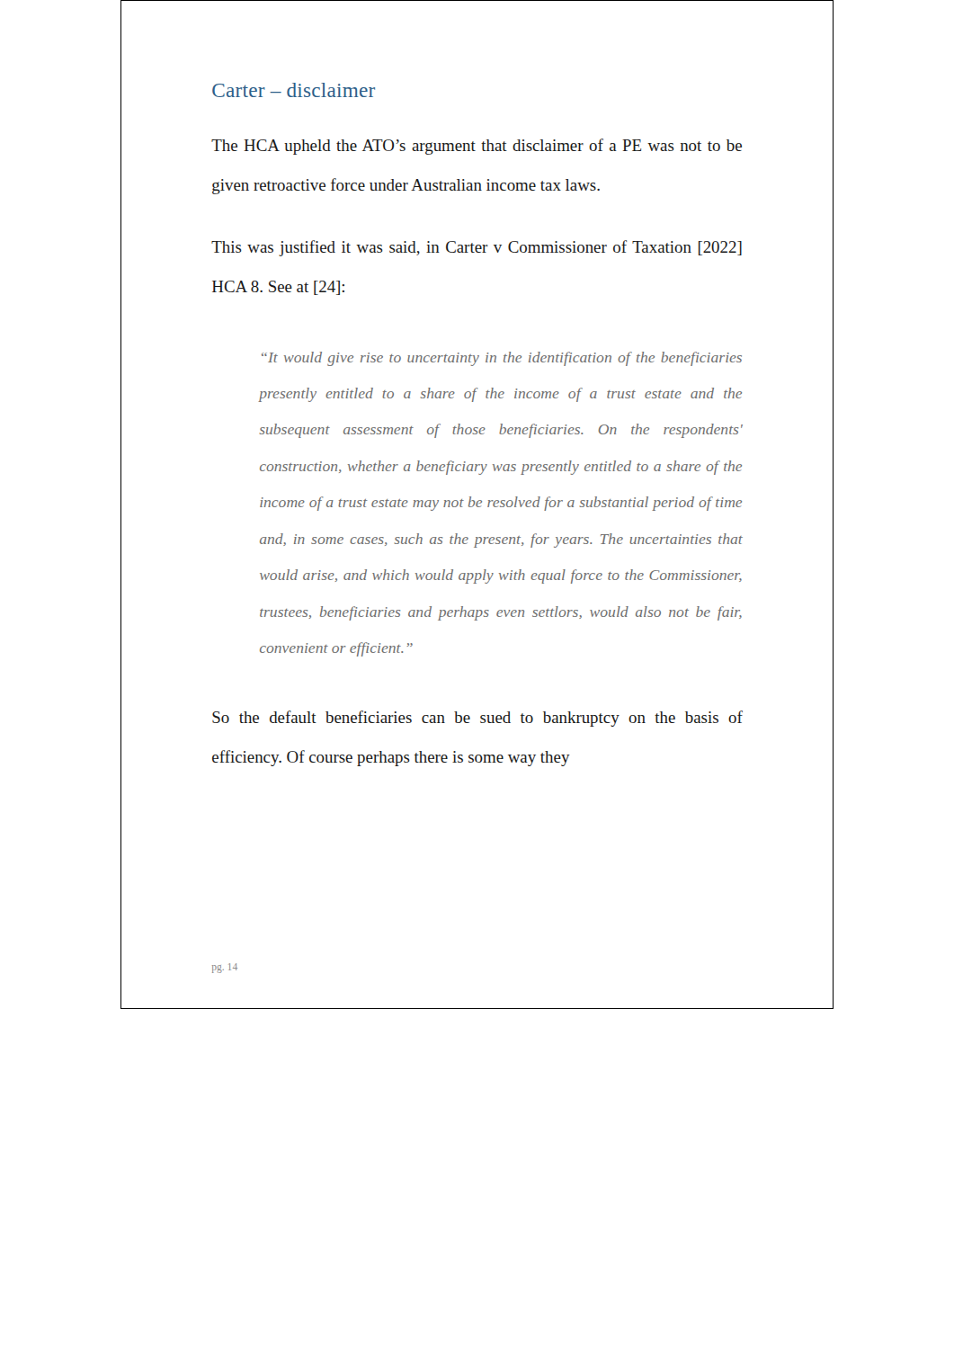Carter – disclaimer
The HCA upheld the ATO’s argument that disclaimer of a PE was not to be given retroactive force under Australian income tax laws.
This was justified it was said, in Carter v Commissioner of Taxation [2022] HCA 8. See at [24]:
“It would give rise to uncertainty in the identification of the beneficiaries presently entitled to a share of the income of a trust estate and the subsequent assessment of those beneficiaries. On the respondents' construction, whether a beneficiary was presently entitled to a share of the income of a trust estate may not be resolved for a substantial period of time and, in some cases, such as the present, for years. The uncertainties that would arise, and which would apply with equal force to the Commissioner, trustees, beneficiaries and perhaps even settlors, would also not be fair, convenient or efficient.”
So the default beneficiaries can be sued to bankruptcy on the basis of efficiency. Of course perhaps there is some way they
pg. 14